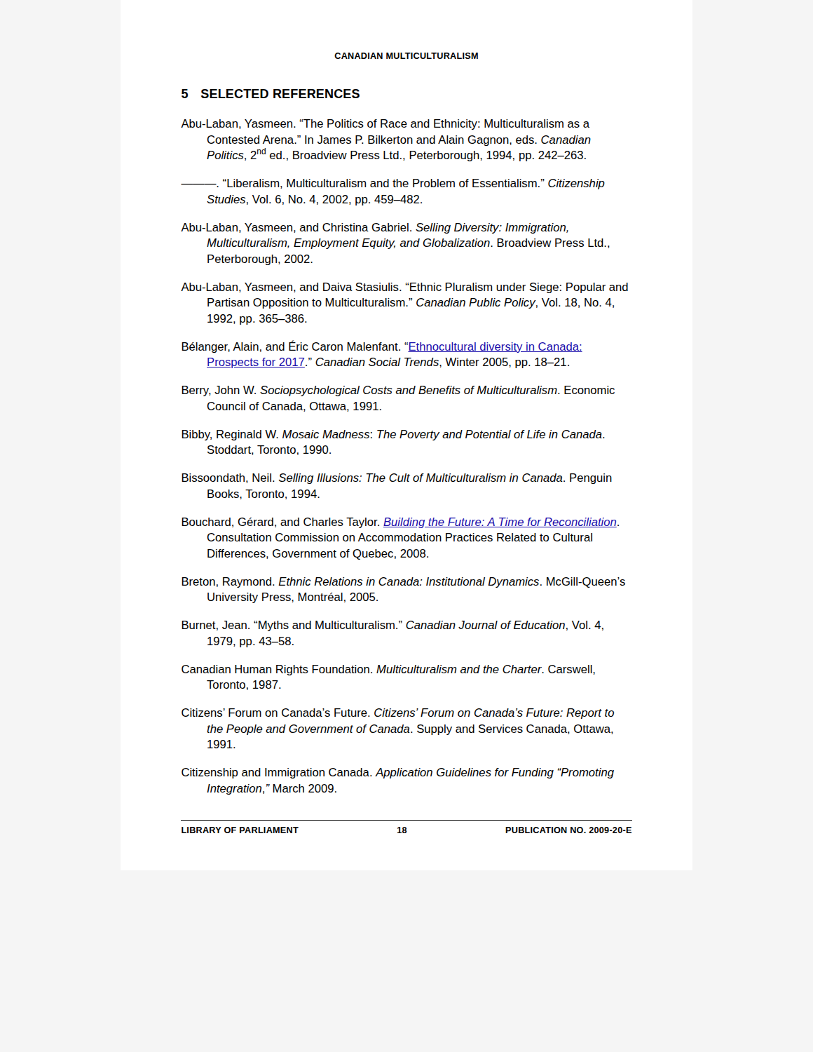CANADIAN MULTICULTURALISM
5 SELECTED REFERENCES
Abu-Laban, Yasmeen. “The Politics of Race and Ethnicity: Multiculturalism as a Contested Arena.” In James P. Bilkerton and Alain Gagnon, eds. Canadian Politics, 2nd ed., Broadview Press Ltd., Peterborough, 1994, pp. 242–263.
———. “Liberalism, Multiculturalism and the Problem of Essentialism.” Citizenship Studies, Vol. 6, No. 4, 2002, pp. 459–482.
Abu-Laban, Yasmeen, and Christina Gabriel. Selling Diversity: Immigration, Multiculturalism, Employment Equity, and Globalization. Broadview Press Ltd., Peterborough, 2002.
Abu-Laban, Yasmeen, and Daiva Stasiulis. “Ethnic Pluralism under Siege: Popular and Partisan Opposition to Multiculturalism.” Canadian Public Policy, Vol. 18, No. 4, 1992, pp. 365–386.
Bélanger, Alain, and Éric Caron Malenfant. “Ethnocultural diversity in Canada: Prospects for 2017.” Canadian Social Trends, Winter 2005, pp. 18–21.
Berry, John W. Sociopsychological Costs and Benefits of Multiculturalism. Economic Council of Canada, Ottawa, 1991.
Bibby, Reginald W. Mosaic Madness: The Poverty and Potential of Life in Canada. Stoddart, Toronto, 1990.
Bissoondath, Neil. Selling Illusions: The Cult of Multiculturalism in Canada. Penguin Books, Toronto, 1994.
Bouchard, Gérard, and Charles Taylor. Building the Future: A Time for Reconciliation. Consultation Commission on Accommodation Practices Related to Cultural Differences, Government of Quebec, 2008.
Breton, Raymond. Ethnic Relations in Canada: Institutional Dynamics. McGill-Queen’s University Press, Montréal, 2005.
Burnet, Jean. “Myths and Multiculturalism.” Canadian Journal of Education, Vol. 4, 1979, pp. 43–58.
Canadian Human Rights Foundation. Multiculturalism and the Charter. Carswell, Toronto, 1987.
Citizens’ Forum on Canada’s Future. Citizens’ Forum on Canada’s Future: Report to the People and Government of Canada. Supply and Services Canada, Ottawa, 1991.
Citizenship and Immigration Canada. Application Guidelines for Funding “Promoting Integration,” March 2009.
LIBRARY OF PARLIAMENT 18 PUBLICATION NO. 2009-20-E